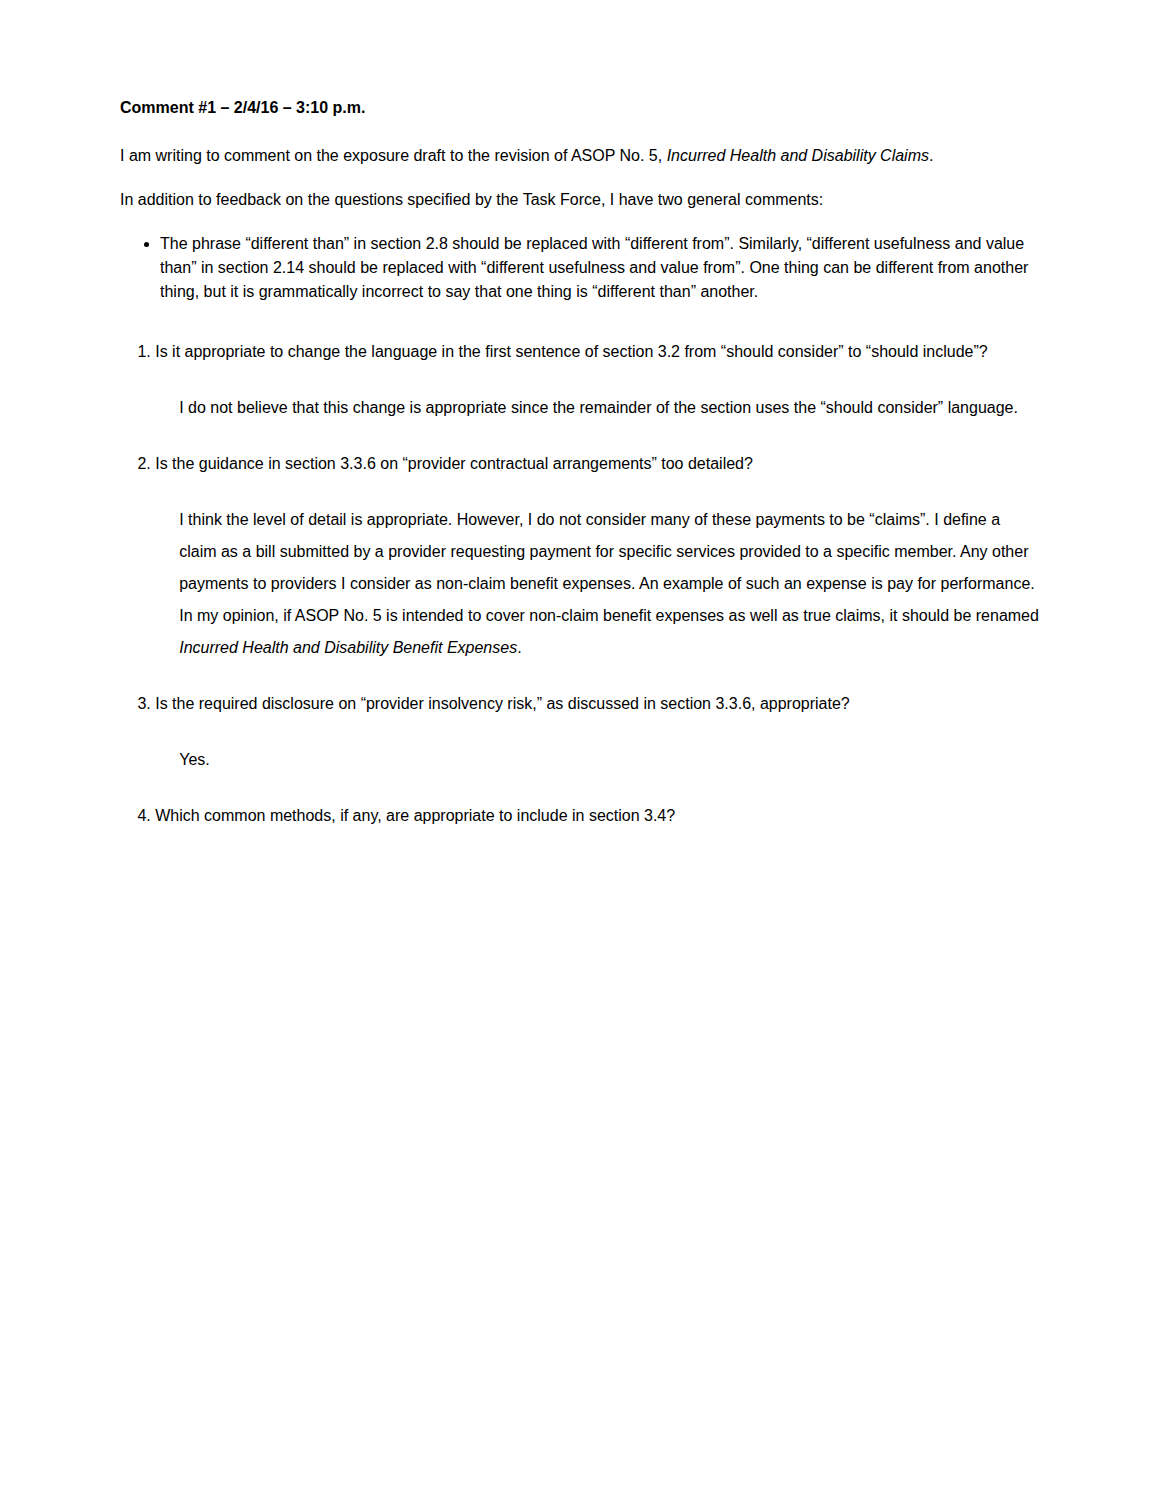Comment #1 – 2/4/16 – 3:10 p.m.
I am writing to comment on the exposure draft to the revision of ASOP No. 5, Incurred Health and Disability Claims.
In addition to feedback on the questions specified by the Task Force, I have two general comments:
The phrase “different than” in section 2.8 should be replaced with “different from”. Similarly, “different usefulness and value than” in section 2.14 should be replaced with “different usefulness and value from”. One thing can be different from another thing, but it is grammatically incorrect to say that one thing is “different than” another.
Is it appropriate to change the language in the first sentence of section 3.2 from “should consider” to “should include”?
I do not believe that this change is appropriate since the remainder of the section uses the “should consider” language.
Is the guidance in section 3.3.6 on “provider contractual arrangements” too detailed?
I think the level of detail is appropriate. However, I do not consider many of these payments to be “claims”. I define a claim as a bill submitted by a provider requesting payment for specific services provided to a specific member. Any other payments to providers I consider as non-claim benefit expenses. An example of such an expense is pay for performance. In my opinion, if ASOP No. 5 is intended to cover non-claim benefit expenses as well as true claims, it should be renamed Incurred Health and Disability Benefit Expenses.
Is the required disclosure on “provider insolvency risk,” as discussed in section 3.3.6, appropriate?
Yes.
Which common methods, if any, are appropriate to include in section 3.4?